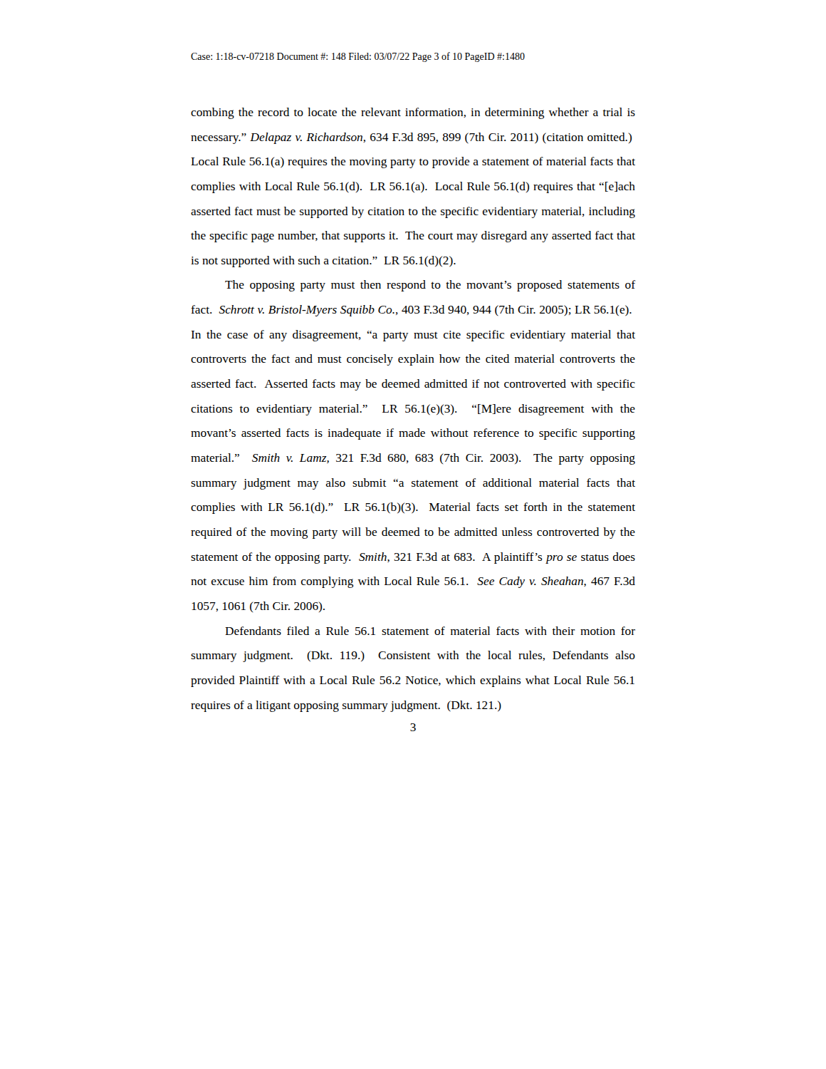Case: 1:18-cv-07218 Document #: 148 Filed: 03/07/22 Page 3 of 10 PageID #:1480
combing the record to locate the relevant information, in determining whether a trial is necessary.” Delapaz v. Richardson, 634 F.3d 895, 899 (7th Cir. 2011) (citation omitted.) Local Rule 56.1(a) requires the moving party to provide a statement of material facts that complies with Local Rule 56.1(d). LR 56.1(a). Local Rule 56.1(d) requires that “[e]ach asserted fact must be supported by citation to the specific evidentiary material, including the specific page number, that supports it. The court may disregard any asserted fact that is not supported with such a citation.” LR 56.1(d)(2).
The opposing party must then respond to the movant’s proposed statements of fact. Schrott v. Bristol-Myers Squibb Co., 403 F.3d 940, 944 (7th Cir. 2005); LR 56.1(e). In the case of any disagreement, “a party must cite specific evidentiary material that controverts the fact and must concisely explain how the cited material controverts the asserted fact. Asserted facts may be deemed admitted if not controverted with specific citations to evidentiary material.” LR 56.1(e)(3). “[M]ere disagreement with the movant’s asserted facts is inadequate if made without reference to specific supporting material.” Smith v. Lamz, 321 F.3d 680, 683 (7th Cir. 2003). The party opposing summary judgment may also submit “a statement of additional material facts that complies with LR 56.1(d).” LR 56.1(b)(3). Material facts set forth in the statement required of the moving party will be deemed to be admitted unless controverted by the statement of the opposing party. Smith, 321 F.3d at 683. A plaintiff’s pro se status does not excuse him from complying with Local Rule 56.1. See Cady v. Sheahan, 467 F.3d 1057, 1061 (7th Cir. 2006).
Defendants filed a Rule 56.1 statement of material facts with their motion for summary judgment. (Dkt. 119.) Consistent with the local rules, Defendants also provided Plaintiff with a Local Rule 56.2 Notice, which explains what Local Rule 56.1 requires of a litigant opposing summary judgment. (Dkt. 121.)
3